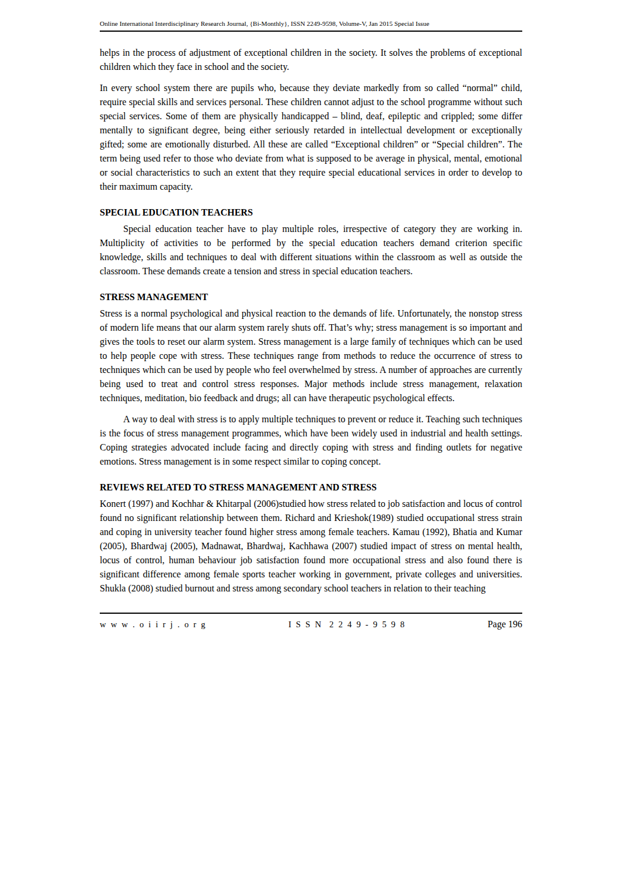Online International Interdisciplinary Research Journal, {Bi-Monthly}, ISSN 2249-9598, Volume-V, Jan 2015 Special Issue
helps in the process of adjustment of exceptional children in the society. It solves the problems of exceptional children which they face in school and the society.
In every school system there are pupils who, because they deviate markedly from so called “normal” child, require special skills and services personal. These children cannot adjust to the school programme without such special services. Some of them are physically handicapped – blind, deaf, epileptic and crippled; some differ mentally to significant degree, being either seriously retarded in intellectual development or exceptionally gifted; some are emotionally disturbed. All these are called “Exceptional children” or “Special children”. The term being used refer to those who deviate from what is supposed to be average in physical, mental, emotional or social characteristics to such an extent that they require special educational services in order to develop to their maximum capacity.
Special Education Teachers
Special education teacher have to play multiple roles, irrespective of category they are working in. Multiplicity of activities to be performed by the special education teachers demand criterion specific knowledge, skills and techniques to deal with different situations within the classroom as well as outside the classroom. These demands create a tension and stress in special education teachers.
Stress Management
Stress is a normal psychological and physical reaction to the demands of life. Unfortunately, the nonstop stress of modern life means that our alarm system rarely shuts off. That’s why; stress management is so important and gives the tools to reset our alarm system. Stress management is a large family of techniques which can be used to help people cope with stress. These techniques range from methods to reduce the occurrence of stress to techniques which can be used by people who feel overwhelmed by stress. A number of approaches are currently being used to treat and control stress responses. Major methods include stress management, relaxation techniques, meditation, bio feedback and drugs; all can have therapeutic psychological effects.
A way to deal with stress is to apply multiple techniques to prevent or reduce it. Teaching such techniques is the focus of stress management programmes, which have been widely used in industrial and health settings. Coping strategies advocated include facing and directly coping with stress and finding outlets for negative emotions. Stress management is in some respect similar to coping concept.
Reviews Related to Stress Management and Stress
Konert (1997) and Kochhar & Khitarpal (2006)studied how stress related to job satisfaction and locus of control found no significant relationship between them. Richard and Krieshok(1989) studied occupational stress strain and coping in university teacher found higher stress among female teachers. Kamau (1992), Bhatia and Kumar (2005), Bhardwaj (2005), Madnawat, Bhardwaj, Kachhawa (2007) studied impact of stress on mental health, locus of control, human behaviour job satisfaction found more occupational stress and also found there is significant difference among female sports teacher working in government, private colleges and universities. Shukla (2008) studied burnout and stress among secondary school teachers in relation to their teaching
w w w . o i i r j . o r g I S S N 2 2 4 9 - 9 5 9 8 Page 196